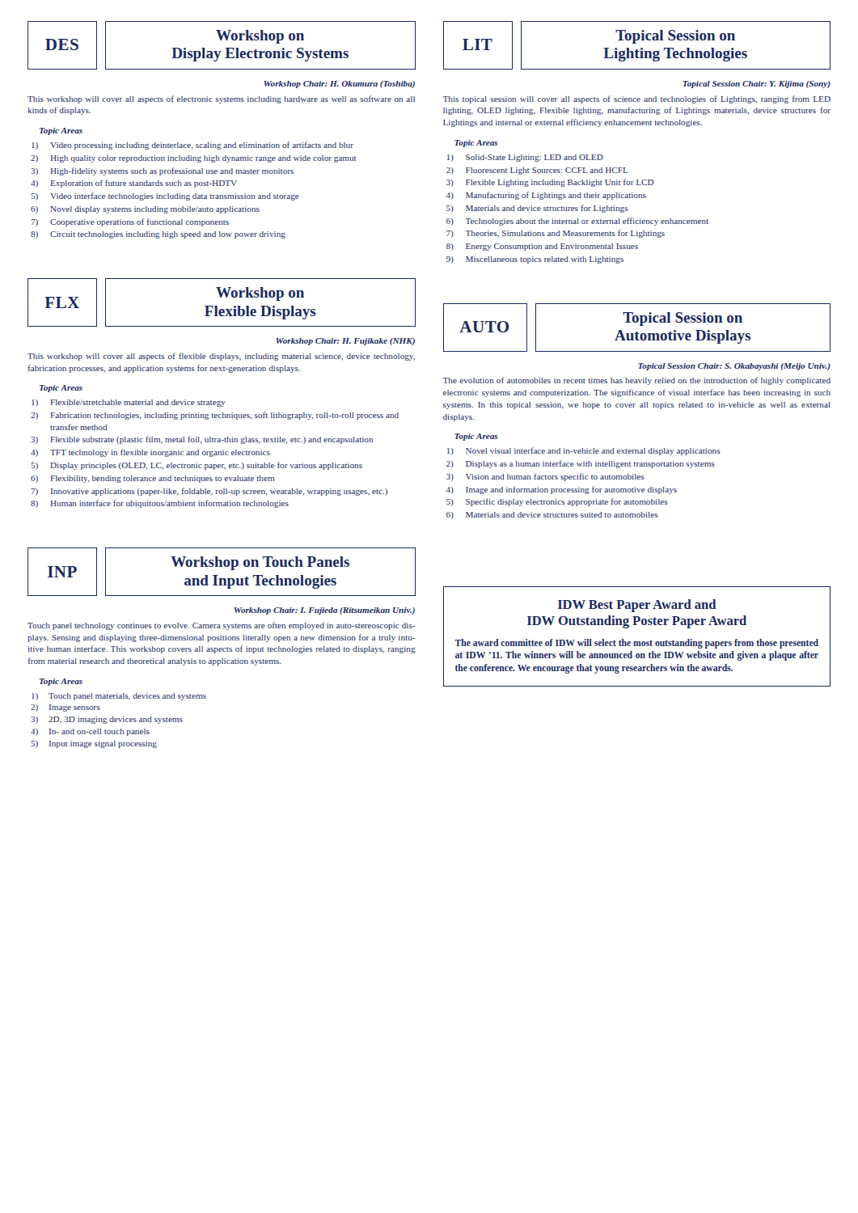DES
Workshop on
Display Electronic Systems
Workshop Chair: H. Okumura (Toshiba)
This workshop will cover all aspects of electronic systems including hardware as well as software on all kinds of displays.
Topic Areas
Video processing including deinterlace, scaling and elimination of artifacts and blur
High quality color reproduction including high dynamic range and wide color gamut
High-fidelity systems such as professional use and master monitors
Exploration of future standards such as post-HDTV
Video interface technologies including data transmission and storage
Novel display systems including mobile/auto applications
Cooperative operations of functional components
Circuit technologies including high speed and low power driving
FLX
Workshop on
Flexible Displays
Workshop Chair: H. Fujikake (NHK)
This workshop will cover all aspects of flexible displays, including material science, device technology, fabrication processes, and application systems for next-generation displays.
Topic Areas
Flexible/stretchable material and device strategy
Fabrication technologies, including printing techniques, soft lithography, roll-to-roll process and transfer method
Flexible substrate (plastic film, metal foil, ultra-thin glass, textile, etc.) and encapsulation
TFT technology in flexible inorganic and organic electronics
Display principles (OLED, LC, electronic paper, etc.) suitable for various applications
Flexibility, bending tolerance and techniques to evaluate them
Innovative applications (paper-like, foldable, roll-up screen, wearable, wrapping usages, etc.)
Human interface for ubiquitous/ambient information technologies
INP
Workshop on Touch Panels
and Input Technologies
Workshop Chair: I. Fujieda (Ritsumeikan Univ.)
Touch panel technology continues to evolve. Camera systems are often employed in auto-stereoscopic displays. Sensing and displaying three-dimensional positions literally open a new dimension for a truly intuitive human interface. This workshop covers all aspects of input technologies related to displays, ranging from material research and theoretical analysis to application systems.
Topic Areas
Touch panel materials, devices and systems
Image sensors
2D, 3D imaging devices and systems
In- and on-cell touch panels
Input image signal processing
LIT
Topical Session on
Lighting Technologies
Topical Session Chair: Y. Kijima (Sony)
This topical session will cover all aspects of science and technologies of Lightings, ranging from LED lighting, OLED lighting, Flexible lighting, manufacturing of Lightings materials, device structures for Lightings and internal or external efficiency enhancement technologies.
Topic Areas
Solid-State Lighting: LED and OLED
Fluorescent Light Sources: CCFL and HCFL
Flexible Lighting including Backlight Unit for LCD
Manufacturing of Lightings and their applications
Materials and device structures for Lightings
Technologies about the internal or external efficiency enhancement
Theories, Simulations and Measurements for Lightings
Energy Consumption and Environmental Issues
Miscellaneous topics related with Lightings
AUTO
Topical Session on
Automotive Displays
Topical Session Chair: S. Okabayashi (Meijo Univ.)
The evolution of automobiles in recent times has heavily relied on the introduction of highly complicated electronic systems and computerization. The significance of visual interface has been increasing in such systems. In this topical session, we hope to cover all topics related to in-vehicle as well as external displays.
Topic Areas
Novel visual interface and in-vehicle and external display applications
Displays as a human interface with intelligent transportation systems
Vision and human factors specific to automobiles
Image and information processing for automotive displays
Specific display electronics appropriate for automobiles
Materials and device structures suited to automobiles
IDW Best Paper Award and
IDW Outstanding Poster Paper Award
The award committee of IDW will select the most outstanding papers from those presented at IDW ’11. The winners will be announced on the IDW website and given a plaque after the conference. We encourage that young researchers win the awards.